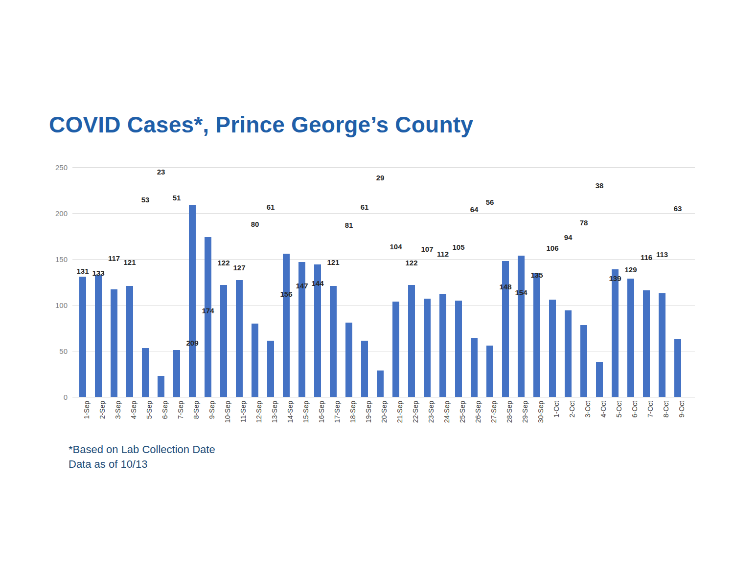COVID Cases*, Prince George’s County
250
200
150
100
50
0
131
1-Sep
133
2-Sep
117
3-Sep
121
4-Sep
53
5-Sep
23
6-Sep
51
7-Sep
209
8-Sep
174
9-Sep
122
10-Sep
127
11-Sep
80
12-Sep
61
13-Sep
156
14-Sep
147
15-Sep
144
16-Sep
121
17-Sep
81
18-Sep
61
19-Sep
29
20-Sep
104
21-Sep
122
22-Sep
107
23-Sep
112
24-Sep
105
25-Sep
64
26-Sep
56
27-Sep
148
28-Sep
154
29-Sep
135
30-Sep
106
1-Oct
94
2-Oct
78
3-Oct
38
4-Oct
139
5-Oct
129
6-Oct
116
7-Oct
113
8-Oct
63
9-Oct
*Based on Lab Collection Date
Data as of 10/13